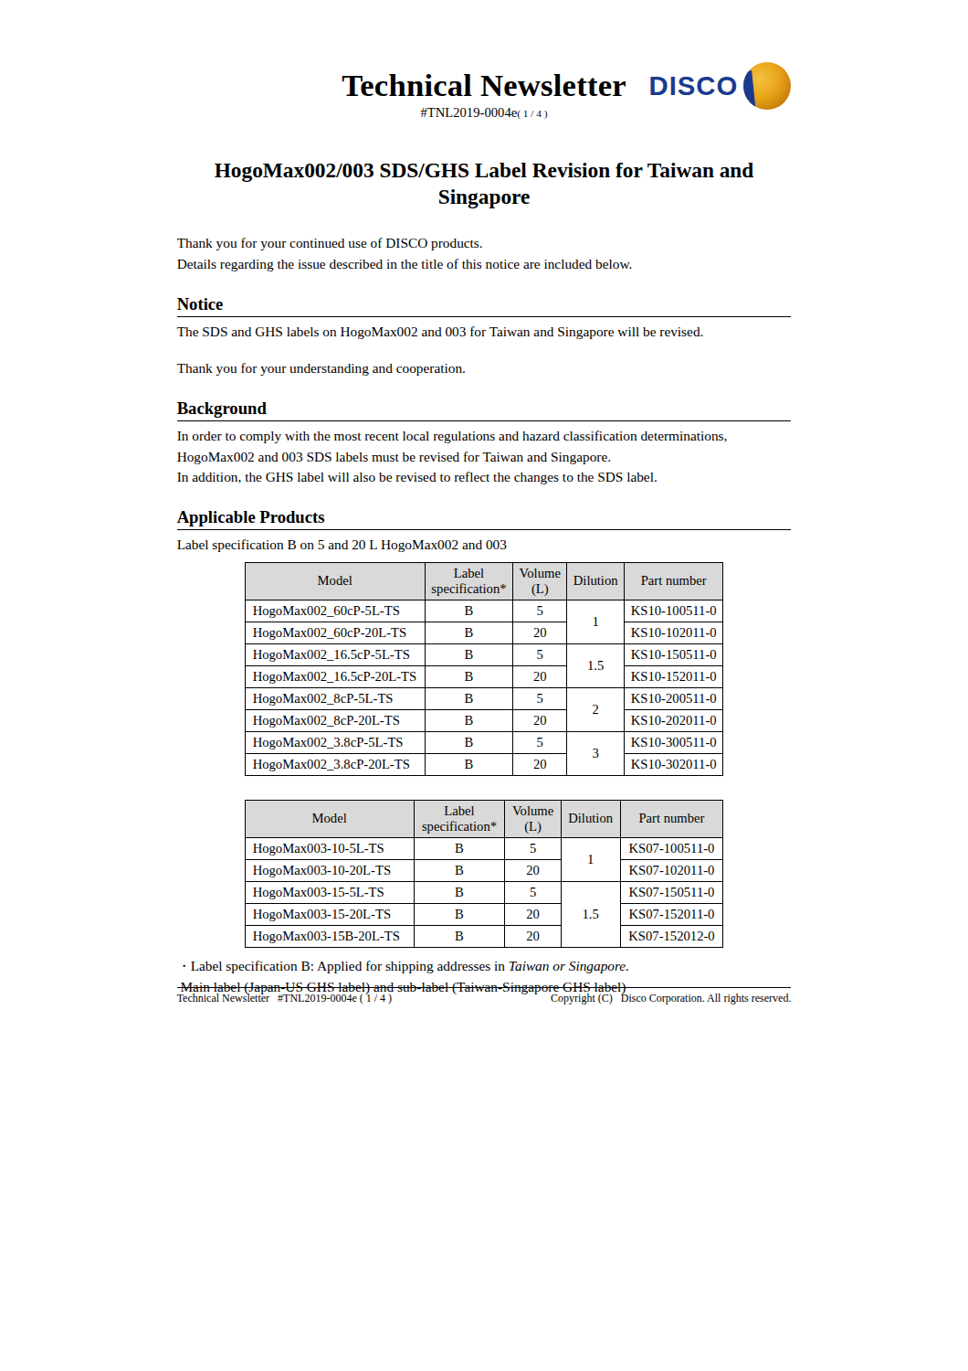Technical Newsletter
#TNL2019-0004e( 1 / 4 )
DISCO
HogoMax002/003 SDS/GHS Label Revision for Taiwan and Singapore
Thank you for your continued use of DISCO products.
Details regarding the issue described in the title of this notice are included below.
Notice
The SDS and GHS labels on HogoMax002 and 003 for Taiwan and Singapore will be revised.
Thank you for your understanding and cooperation.
Background
In order to comply with the most recent local regulations and hazard classification determinations,
HogoMax002 and 003 SDS labels must be revised for Taiwan and Singapore.
In addition, the GHS label will also be revised to reflect the changes to the SDS label.
Applicable Products
Label specification B on 5 and 20 L HogoMax002 and 003
| Model | Label specification* | Volume (L) | Dilution | Part number |
| --- | --- | --- | --- | --- |
| HogoMax002_60cP-5L-TS | B | 5 | 1 | KS10-100511-0 |
| HogoMax002_60cP-20L-TS | B | 20 | KS10-102011-0 |
| HogoMax002_16.5cP-5L-TS | B | 5 | 1.5 | KS10-150511-0 |
| HogoMax002_16.5cP-20L-TS | B | 20 | KS10-152011-0 |
| HogoMax002_8cP-5L-TS | B | 5 | 2 | KS10-200511-0 |
| HogoMax002_8cP-20L-TS | B | 20 | KS10-202011-0 |
| HogoMax002_3.8cP-5L-TS | B | 5 | 3 | KS10-300511-0 |
| HogoMax002_3.8cP-20L-TS | B | 20 | KS10-302011-0 |
| Model | Label specification* | Volume (L) | Dilution | Part number |
| --- | --- | --- | --- | --- |
| HogoMax003-10-5L-TS | B | 5 | 1 | KS07-100511-0 |
| HogoMax003-10-20L-TS | B | 20 | KS07-102011-0 |
| HogoMax003-15-5L-TS | B | 5 | 1.5 | KS07-150511-0 |
| HogoMax003-15-20L-TS | B | 20 | KS07-152011-0 |
| HogoMax003-15B-20L-TS | B | 20 | KS07-152012-0 |
・Label specification B: Applied for shipping addresses in Taiwan or Singapore.
Main label (Japan-US GHS label) and sub-label (Taiwan-Singapore GHS label)
Technical Newsletter #TNL2019-0004e ( 1 / 4 )
Copyright (C) Disco Corporation. All rights reserved.